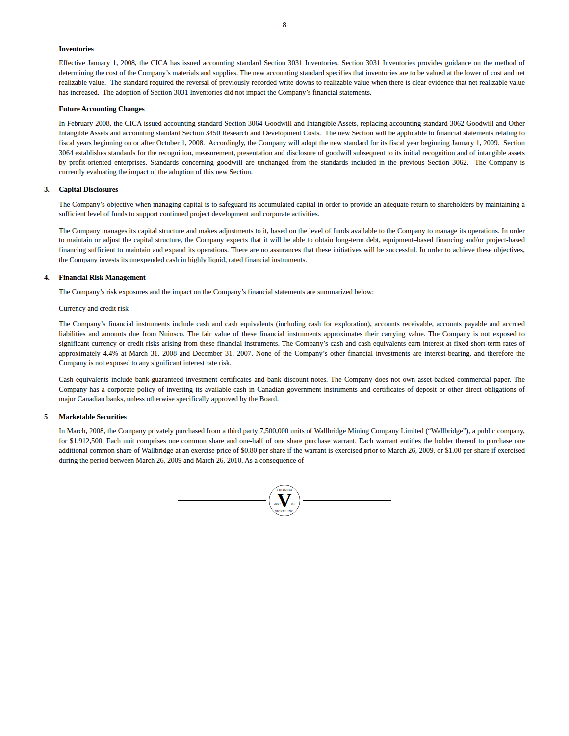8
Inventories
Effective January 1, 2008, the CICA has issued accounting standard Section 3031 Inventories. Section 3031 Inventories provides guidance on the method of determining the cost of the Company’s materials and supplies. The new accounting standard specifies that inventories are to be valued at the lower of cost and net realizable value. The standard required the reversal of previously recorded write downs to realizable value when there is clear evidence that net realizable value has increased. The adoption of Section 3031 Inventories did not impact the Company’s financial statements.
Future Accounting Changes
In February 2008, the CICA issued accounting standard Section 3064 Goodwill and Intangible Assets, replacing accounting standard 3062 Goodwill and Other Intangible Assets and accounting standard Section 3450 Research and Development Costs. The new Section will be applicable to financial statements relating to fiscal years beginning on or after October 1, 2008. Accordingly, the Company will adopt the new standard for its fiscal year beginning January 1, 2009. Section 3064 establishes standards for the recognition, measurement, presentation and disclosure of goodwill subsequent to its initial recognition and of intangible assets by profit-oriented enterprises. Standards concerning goodwill are unchanged from the standards included in the previous Section 3062. The Company is currently evaluating the impact of the adoption of this new Section.
3.
Capital Disclosures
The Company’s objective when managing capital is to safeguard its accumulated capital in order to provide an adequate return to shareholders by maintaining a sufficient level of funds to support continued project development and corporate activities.
The Company manages its capital structure and makes adjustments to it, based on the level of funds available to the Company to manage its operations. In order to maintain or adjust the capital structure, the Company expects that it will be able to obtain long-term debt, equipment–based financing and/or project-based financing sufficient to maintain and expand its operations. There are no assurances that these initiatives will be successful. In order to achieve these objectives, the Company invests its unexpended cash in highly liquid, rated financial instruments.
4.
Financial Risk Management
The Company’s risk exposures and the impact on the Company’s financial statements are summarized below:
Currency and credit risk
The Company’s financial instruments include cash and cash equivalents (including cash for exploration), accounts receivable, accounts payable and accrued liabilities and amounts due from Nuinsco. The fair value of these financial instruments approximates their carrying value. The Company is not exposed to significant currency or credit risks arising from these financial instruments. The Company’s cash and cash equivalents earn interest at fixed short-term rates of approximately 4.4% at March 31, 2008 and December 31, 2007. None of the Company’s other financial investments are interest-bearing, and therefore the Company is not exposed to any significant interest rate risk.
Cash equivalents include bank-guaranteed investment certificates and bank discount notes. The Company does not own asset-backed commercial paper. The Company has a corporate policy of investing its available cash in Canadian government instruments and certificates of deposit or other direct obligations of major Canadian banks, unless otherwise specifically approved by the Board.
5
Marketable Securities
In March, 2008, the Company privately purchased from a third party 7,500,000 units of Wallbridge Mining Company Limited (“Wallbridge”), a public company, for $1,912,500. Each unit comprises one common share and one-half of one share purchase warrant. Each warrant entitles the holder thereof to purchase one additional common share of Wallbridge at an exercise price of $0.80 per share if the warrant is exercised prior to March 26, 2009, or $1.00 per share if exercised during the period between March 26, 2009 and March 26, 2010. As a consequence of
VIKTORIA
V
2007
NI
NICKEL INC.